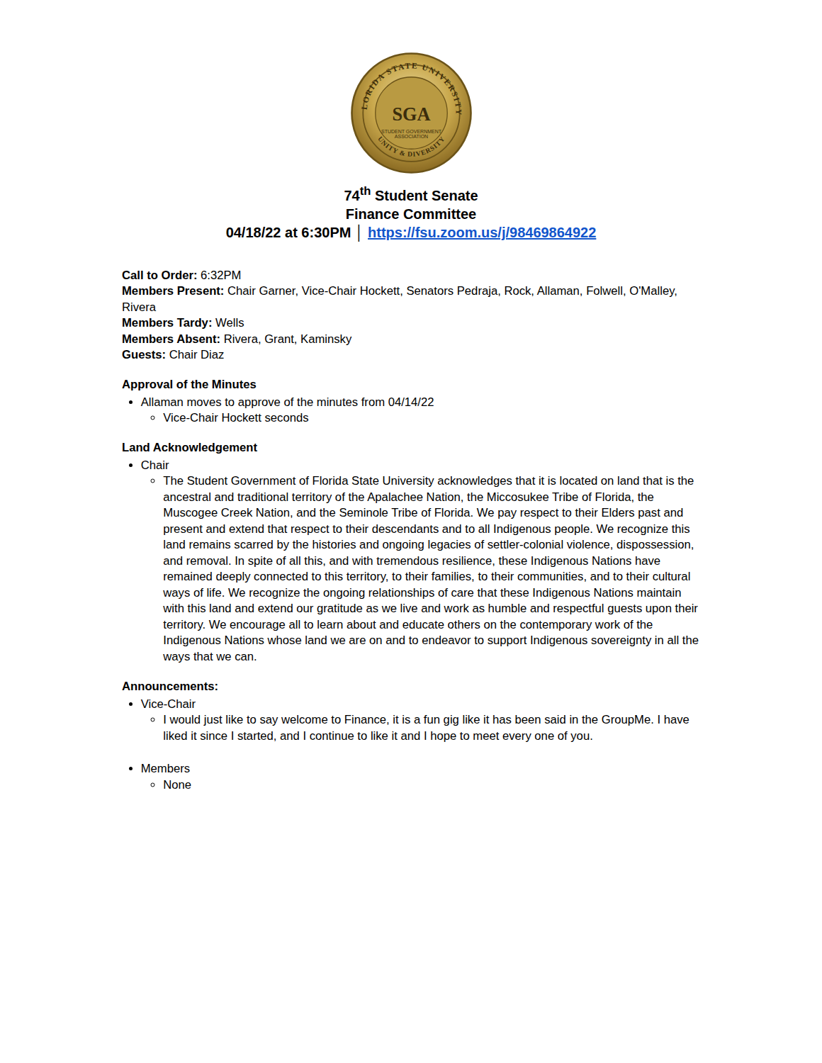74th Student Senate Finance Committee 04/18/22 at 6:30PM │ https://fsu.zoom.us/j/98469864922
Call to Order: 6:32PM
Members Present: Chair Garner, Vice-Chair Hockett, Senators Pedraja, Rock, Allaman, Folwell, O'Malley, Rivera
Members Tardy: Wells
Members Absent: Rivera, Grant, Kaminsky
Guests: Chair Diaz
Approval of the Minutes
Allaman moves to approve of the minutes from 04/14/22
Vice-Chair Hockett seconds
Land Acknowledgement
Chair
The Student Government of Florida State University acknowledges that it is located on land that is the ancestral and traditional territory of the Apalachee Nation, the Miccosukee Tribe of Florida, the Muscogee Creek Nation, and the Seminole Tribe of Florida. We pay respect to their Elders past and present and extend that respect to their descendants and to all Indigenous people. We recognize this land remains scarred by the histories and ongoing legacies of settler-colonial violence, dispossession, and removal. In spite of all this, and with tremendous resilience, these Indigenous Nations have remained deeply connected to this territory, to their families, to their communities, and to their cultural ways of life. We recognize the ongoing relationships of care that these Indigenous Nations maintain with this land and extend our gratitude as we live and work as humble and respectful guests upon their territory. We encourage all to learn about and educate others on the contemporary work of the Indigenous Nations whose land we are on and to endeavor to support Indigenous sovereignty in all the ways that we can.
Announcements:
Vice-Chair
I would just like to say welcome to Finance, it is a fun gig like it has been said in the GroupMe. I have liked it since I started, and I continue to like it and I hope to meet every one of you.
Members
None